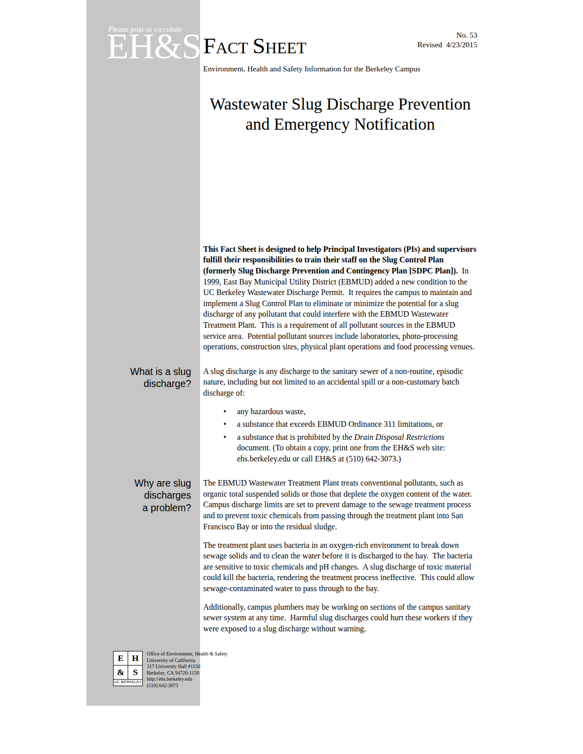Please post or circulate
EH&S
FACT SHEET
Environment, Health and Safety Information for the Berkeley Campus
No. 53
Revised 4/23/2015
Wastewater Slug Discharge Prevention
and Emergency Notification
This Fact Sheet is designed to help Principal Investigators (PIs) and supervisors fulfill their responsibilities to train their staff on the Slug Control Plan (formerly Slug Discharge Prevention and Contingency Plan [SDPC Plan]). In 1999, East Bay Municipal Utility District (EBMUD) added a new condition to the UC Berkeley Wastewater Discharge Permit. It requires the campus to maintain and implement a Slug Control Plan to eliminate or minimize the potential for a slug discharge of any pollutant that could interfere with the EBMUD Wastewater Treatment Plant. This is a requirement of all pollutant sources in the EBMUD service area. Potential pollutant sources include laboratories, photo-processing operations, construction sites, physical plant operations and food processing venues.
What is a slug
discharge?
A slug discharge is any discharge to the sanitary sewer of a non-routine, episodic nature, including but not limited to an accidental spill or a non-customary batch discharge of:
any hazardous waste,
a substance that exceeds EBMUD Ordinance 311 limitations, or
a substance that is prohibited by the Drain Disposal Restrictions document. (To obtain a copy, print one from the EH&S web site: ehs.berkeley.edu or call EH&S at (510) 642-3073.)
Why are slug
discharges
a problem?
The EBMUD Wastewater Treatment Plant treats conventional pollutants, such as organic total suspended solids or those that deplete the oxygen content of the water. Campus discharge limits are set to prevent damage to the sewage treatment process and to prevent toxic chemicals from passing through the treatment plant into San Francisco Bay or into the residual sludge.
The treatment plant uses bacteria in an oxygen-rich environment to break down sewage solids and to clean the water before it is discharged to the bay. The bacteria are sensitive to toxic chemicals and pH changes. A slug discharge of toxic material could kill the bacteria, rendering the treatment process ineffective. This could allow sewage-contaminated water to pass through to the bay.
Additionally, campus plumbers may be working on sections of the campus sanitary sewer system at any time. Harmful slug discharges could hurt these workers if they were exposed to a slug discharge without warning.
| E | H |
| & | S |
UC BERKELEY
Office of Environment, Health & Safety
University of California
317 University Hall #1150
Berkeley, CA 94720-1150
http://ehs.berkeley.edu
(510) 642-3073